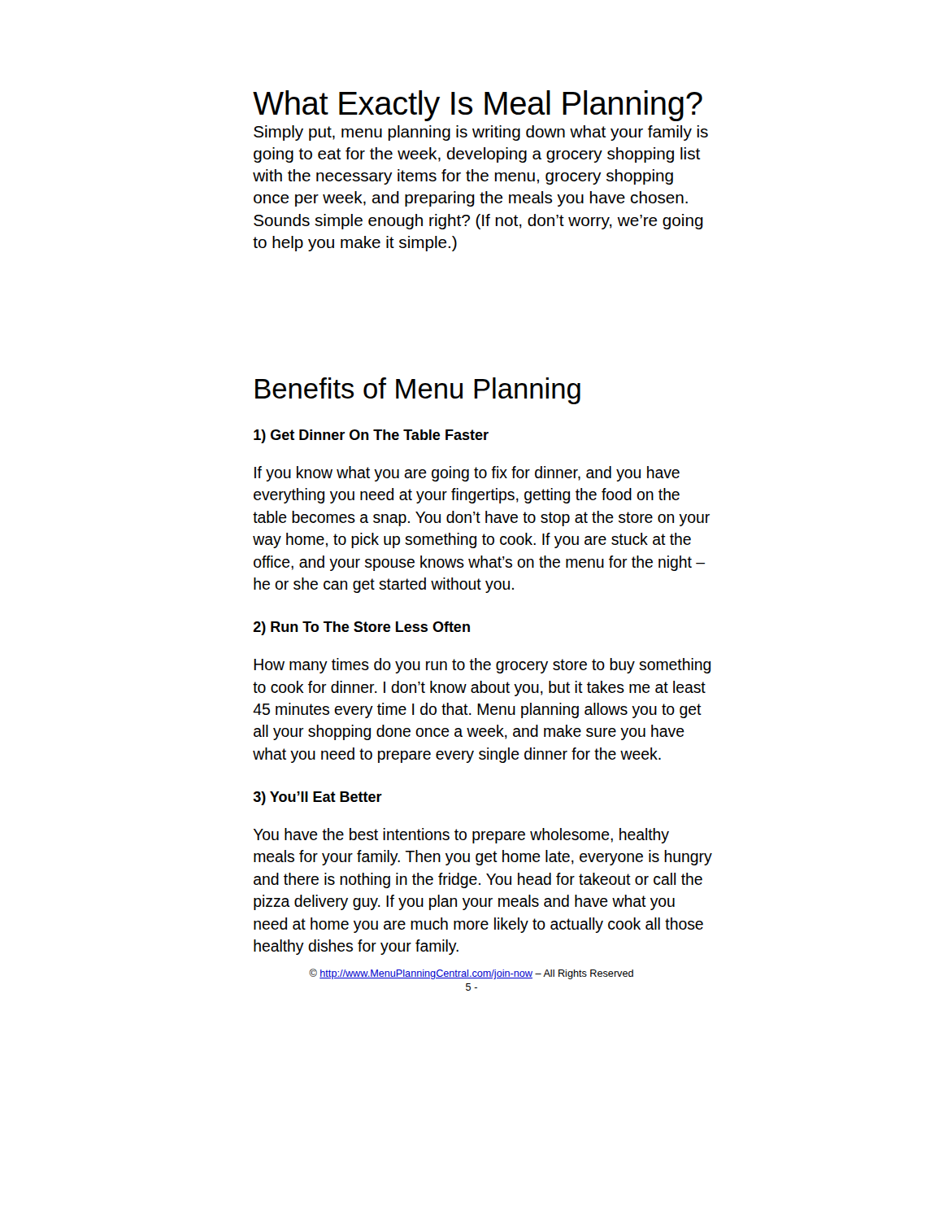What Exactly Is Meal Planning?
Simply put, menu planning is writing down what your family is going to eat for the week, developing a grocery shopping list with the necessary items for the menu, grocery shopping once per week, and preparing the meals you have chosen. Sounds simple enough right? (If not, don’t worry, we’re going to help you make it simple.)
Benefits of Menu Planning
1) Get Dinner On The Table Faster
If you know what you are going to fix for dinner, and you have everything you need at your fingertips, getting the food on the table becomes a snap. You don’t have to stop at the store on your way home, to pick up something to cook. If you are stuck at the office, and your spouse knows what’s on the menu for the night – he or she can get started without you.
2) Run To The Store Less Often
How many times do you run to the grocery store to buy something to cook for dinner. I don’t know about you, but it takes me at least 45 minutes every time I do that. Menu planning allows you to get all your shopping done once a week, and make sure you have what you need to prepare every single dinner for the week.
3) You’ll Eat Better
You have the best intentions to prepare wholesome, healthy meals for your family. Then you get home late, everyone is hungry and there is nothing in the fridge. You head for takeout or call the pizza delivery guy. If you plan your meals and have what you need at home you are much more likely to actually cook all those healthy dishes for your family.
© http://www.MenuPlanningCentral.com/join-now – All Rights Reserved
5 -